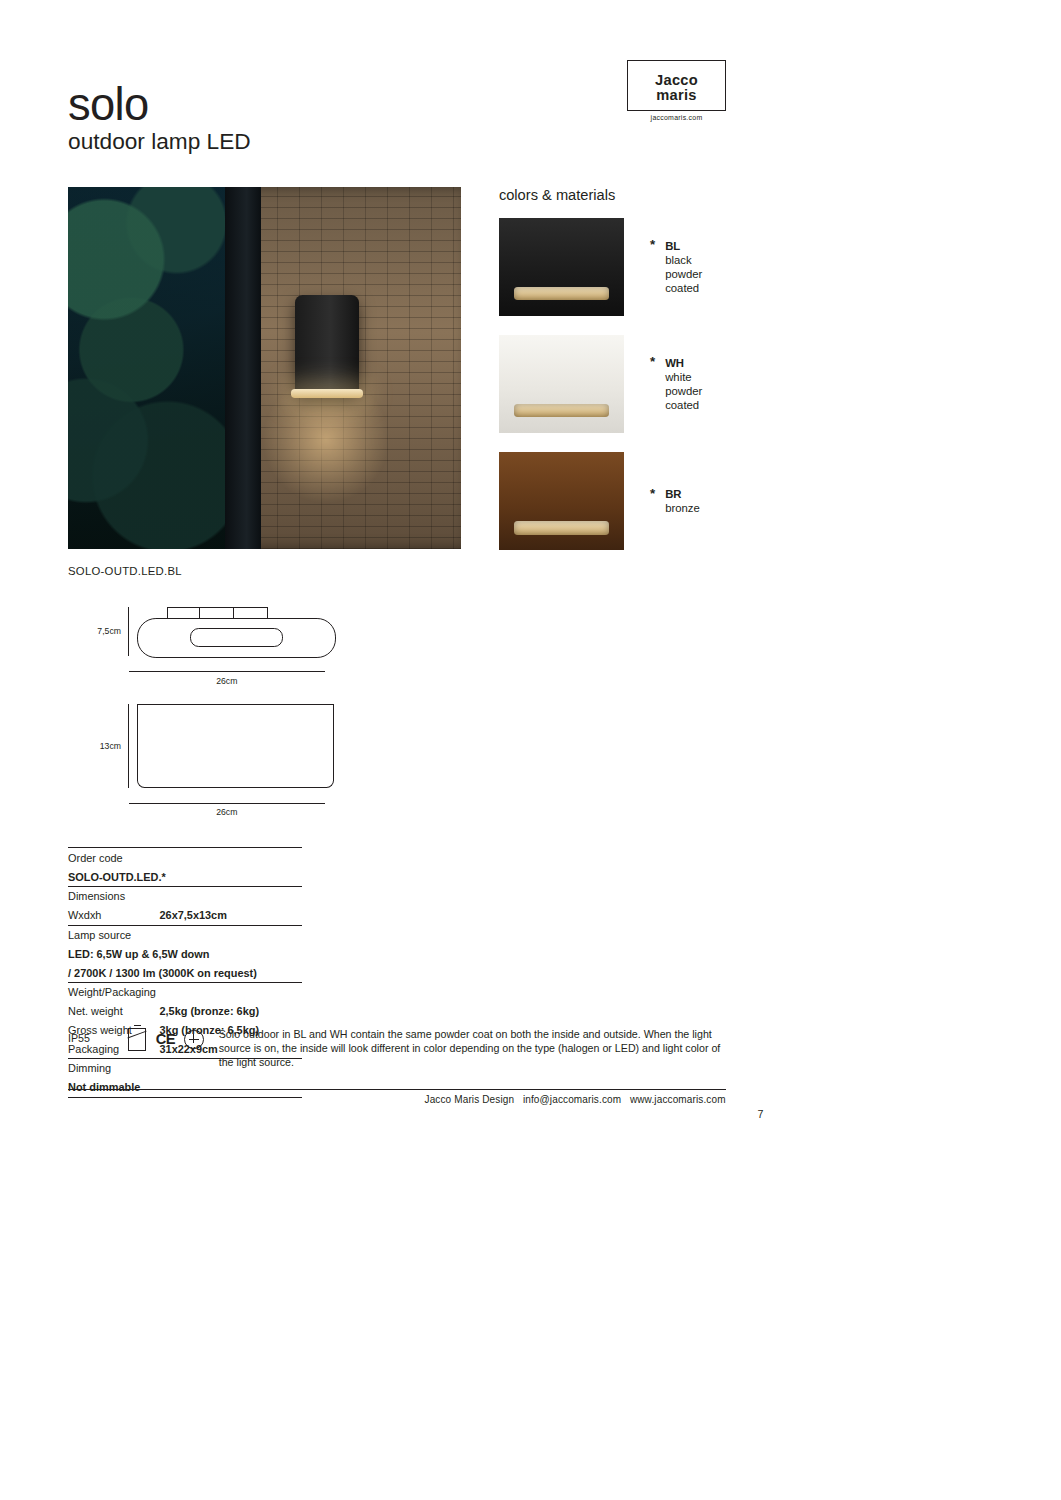Jacco maris
jaccomaris.com
solo
outdoor lamp LED
SOLO-OUTD.LED.BL
colors & materials
* BL
black powder
coated
* WH
white powder
coated
* BR
bronze
7,5cm
26cm
13cm
26cm
| Order code |
| SOLO-OUTD.LED.* |
| Dimensions |
| Wxdxh | 26x7,5x13cm |
| Lamp source |
| LED: 6,5W up & 6,5W down |
| / 2700K / 1300 lm (3000K on request) |
| Weight/Packaging |
| Net. weight | 2,5kg (bronze: 6kg) |
| Gross weight | 3kg (bronze: 6,5kg) |
| Packaging | 31x22x9cm |
| Dimming |
| Not dimmable |
IP55
CE
Solo outdoor in BL and WH contain the same powder coat on both the inside and outside. When the light source is on, the inside will look different in color depending on the type (halogen or LED) and light color of the light source.
Jacco Maris Design info@jaccomaris.com www.jaccomaris.com
7